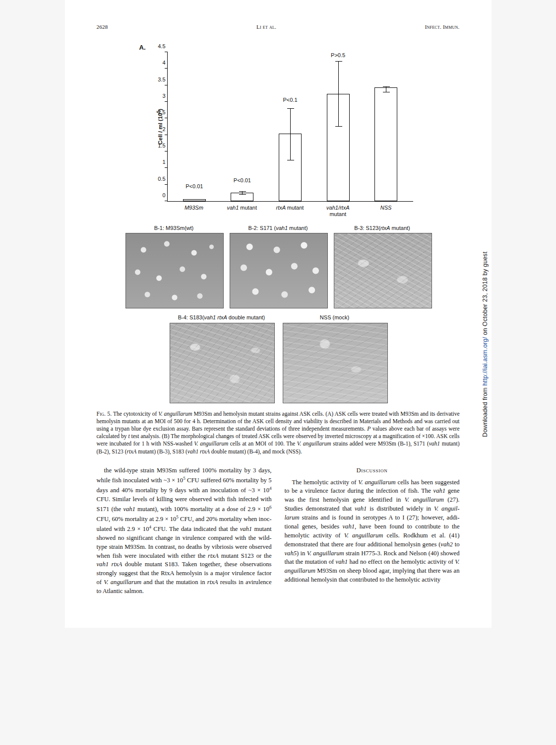2628
Li et al.
Infect. Immun.
Downloaded from http://iai.asm.org/ on October 23, 2018 by guest
A.
Cell / ml (105)
0
0.5
1
1.5
2
2.5
3
3.5
4
4.5
P<0.01
P<0.01
P<0.1
P>0.5
M93Sm
vah1 mutant
rtxA mutant
vah1/rtxA
mutant
NSS
B-1: M93Sm(wt)
B-2: S171 (vah1 mutant)
B-3: S123(rtxA mutant)
B-4: S183(vah1 rtxA double mutant)
NSS (mock)
Fig. 5. The cytotoxicity of V. anguillarum M93Sm and hemolysin mutant strains against ASK cells. (A) ASK cells were treated with M93Sm and its derivative hemolysin mutants at an MOI of 500 for 4 h. Determination of the ASK cell density and viability is described in Materials and Methods and was carried out using a trypan blue dye exclusion assay. Bars represent the standard deviations of three independent measurements. P values above each bar of assays were calculated by t test analysis. (B) The morphological changes of treated ASK cells were observed by inverted microscopy at a magnification of ×100. ASK cells were incubated for 1 h with NSS-washed V. anguillarum cells at an MOI of 100. The V. anguillarum strains added were M93Sm (B-1), S171 (vah1 mutant) (B-2), S123 (rtxA mutant) (B-3), S183 (vah1 rtxA double mutant) (B-4), and mock (NSS).
the wild-type strain M93Sm suffered 100% mortality by 3 days, while fish inoculated with ~3 × 105 CFU suffered 60% mortality by 5 days and 40% mortality by 9 days with an inoculation of ~3 × 104 CFU. Similar levels of killing were observed with fish infected with S171 (the vah1 mutant), with 100% mortality at a dose of 2.9 × 106 CFU, 60% mortality at 2.9 × 105 CFU, and 20% mortality when inoculated with 2.9 × 104 CFU. The data indicated that the vah1 mutant showed no significant change in virulence compared with the wild-type strain M93Sm. In contrast, no deaths by vibriosis were observed when fish were inoculated with either the rtxA mutant S123 or the vah1 rtxA double mutant S183. Taken together, these observations strongly suggest that the RtxA hemolysin is a major virulence factor of V. anguillarum and that the mutation in rtxA results in avirulence to Atlantic salmon.
Discussion
The hemolytic activity of V. anguillarum cells has been suggested to be a virulence factor during the infection of fish. The vah1 gene was the first hemolysin gene identified in V. anguillarum (27). Studies demonstrated that vah1 is distributed widely in V. anguillarum strains and is found in serotypes A to I (27); however, additional genes, besides vah1, have been found to contribute to the hemolytic activity of V. anguillarum cells. Rodkhum et al. (41) demonstrated that there are four additional hemolysin genes (vah2 to vah5) in V. anguillarum strain H775-3. Rock and Nelson (40) showed that the mutation of vah1 had no effect on the hemolytic activity of V. anguillarum M93Sm on sheep blood agar, implying that there was an additional hemolysin that contributed to the hemolytic activity